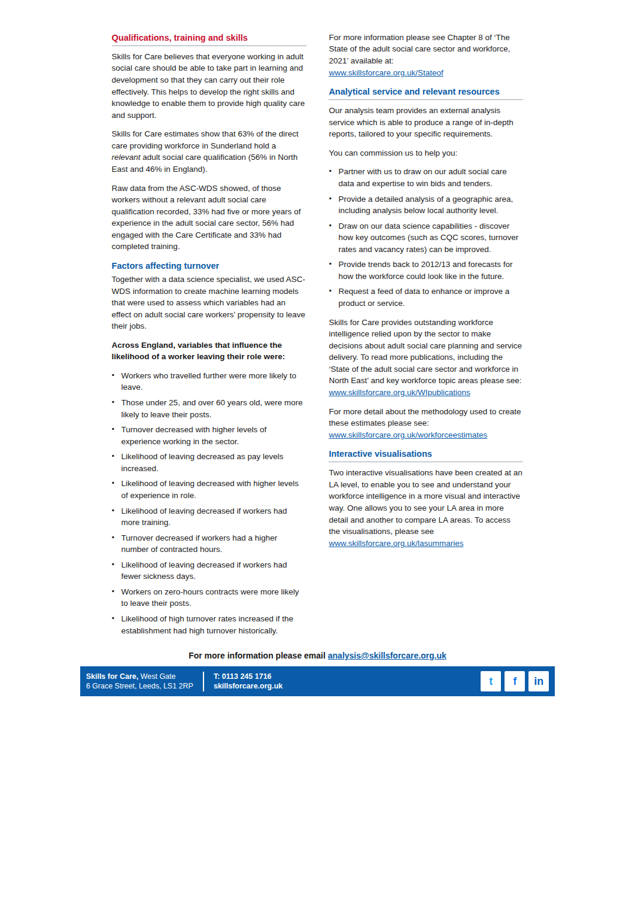Qualifications, training and skills
Skills for Care believes that everyone working in adult social care should be able to take part in learning and development so that they can carry out their role effectively. This helps to develop the right skills and knowledge to enable them to provide high quality care and support.
Skills for Care estimates show that 63% of the direct care providing workforce in Sunderland hold a relevant adult social care qualification (56% in North East and 46% in England).
Raw data from the ASC-WDS showed, of those workers without a relevant adult social care qualification recorded, 33% had five or more years of experience in the adult social care sector, 56% had engaged with the Care Certificate and 33% had completed training.
Factors affecting turnover
Together with a data science specialist, we used ASC-WDS information to create machine learning models that were used to assess which variables had an effect on adult social care workers’ propensity to leave their jobs.
Across England, variables that influence the likelihood of a worker leaving their role were:
Workers who travelled further were more likely to leave.
Those under 25, and over 60 years old, were more likely to leave their posts.
Turnover decreased with higher levels of experience working in the sector.
Likelihood of leaving decreased as pay levels increased.
Likelihood of leaving decreased with higher levels of experience in role.
Likelihood of leaving decreased if workers had more training.
Turnover decreased if workers had a higher number of contracted hours.
Likelihood of leaving decreased if workers had fewer sickness days.
Workers on zero-hours contracts were more likely to leave their posts.
Likelihood of high turnover rates increased if the establishment had high turnover historically.
For more information please see Chapter 8 of ‘The State of the adult social care sector and workforce, 2021’ available at:
www.skillsforcare.org.uk/Stateof
Analytical service and relevant resources
Our analysis team provides an external analysis service which is able to produce a range of in-depth reports, tailored to your specific requirements.
You can commission us to help you:
Partner with us to draw on our adult social care data and expertise to win bids and tenders.
Provide a detailed analysis of a geographic area, including analysis below local authority level.
Draw on our data science capabilities - discover how key outcomes (such as CQC scores, turnover rates and vacancy rates) can be improved.
Provide trends back to 2012/13 and forecasts for how the workforce could look like in the future.
Request a feed of data to enhance or improve a product or service.
Skills for Care provides outstanding workforce intelligence relied upon by the sector to make decisions about adult social care planning and service delivery. To read more publications, including the ‘State of the adult social care sector and workforce in North East’ and key workforce topic areas please see:
www.skillsforcare.org.uk/WIpublications
For more detail about the methodology used to create these estimates please see:
www.skillsforcare.org.uk/workforceestimates
Interactive visualisations
Two interactive visualisations have been created at an LA level, to enable you to see and understand your workforce intelligence in a more visual and interactive way. One allows you to see your LA area in more detail and another to compare LA areas. To access the visualisations, please see
www.skillsforcare.org.uk/lasummaries
For more information please email analysis@skillsforcare.org.uk
Skills for Care, West Gate
6 Grace Street, Leeds, LS1 2RP
T: 0113 245 1716
skillsforcare.org.uk
t
f
in